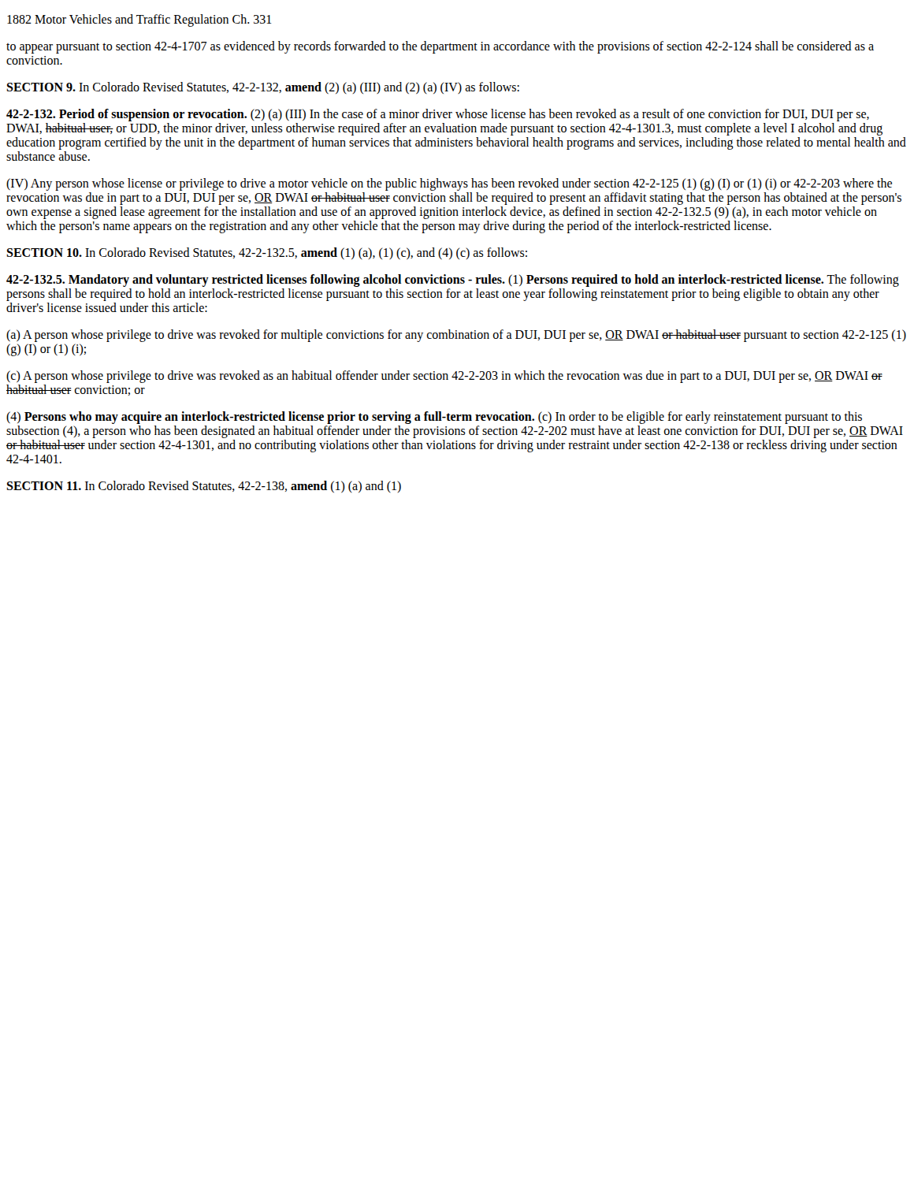1882 Motor Vehicles and Traffic Regulation Ch. 331
to appear pursuant to section 42-4-1707 as evidenced by records forwarded to the department in accordance with the provisions of section 42-2-124 shall be considered as a conviction.
SECTION 9. In Colorado Revised Statutes, 42-2-132, amend (2) (a) (III) and (2) (a) (IV) as follows:
42-2-132. Period of suspension or revocation. (2) (a) (III) In the case of a minor driver whose license has been revoked as a result of one conviction for DUI, DUI per se, DWAI, habitual user, or UDD, the minor driver, unless otherwise required after an evaluation made pursuant to section 42-4-1301.3, must complete a level I alcohol and drug education program certified by the unit in the department of human services that administers behavioral health programs and services, including those related to mental health and substance abuse.
(IV) Any person whose license or privilege to drive a motor vehicle on the public highways has been revoked under section 42-2-125 (1) (g) (I) or (1) (i) or 42-2-203 where the revocation was due in part to a DUI, DUI per se, OR DWAI or habitual user conviction shall be required to present an affidavit stating that the person has obtained at the person's own expense a signed lease agreement for the installation and use of an approved ignition interlock device, as defined in section 42-2-132.5 (9) (a), in each motor vehicle on which the person's name appears on the registration and any other vehicle that the person may drive during the period of the interlock-restricted license.
SECTION 10. In Colorado Revised Statutes, 42-2-132.5, amend (1) (a), (1) (c), and (4) (c) as follows:
42-2-132.5. Mandatory and voluntary restricted licenses following alcohol convictions - rules. (1) Persons required to hold an interlock-restricted license. The following persons shall be required to hold an interlock-restricted license pursuant to this section for at least one year following reinstatement prior to being eligible to obtain any other driver's license issued under this article:
(a) A person whose privilege to drive was revoked for multiple convictions for any combination of a DUI, DUI per se, OR DWAI or habitual user pursuant to section 42-2-125 (1) (g) (I) or (1) (i);
(c) A person whose privilege to drive was revoked as an habitual offender under section 42-2-203 in which the revocation was due in part to a DUI, DUI per se, OR DWAI or habitual user conviction; or
(4) Persons who may acquire an interlock-restricted license prior to serving a full-term revocation. (c) In order to be eligible for early reinstatement pursuant to this subsection (4), a person who has been designated an habitual offender under the provisions of section 42-2-202 must have at least one conviction for DUI, DUI per se, OR DWAI or habitual user under section 42-4-1301, and no contributing violations other than violations for driving under restraint under section 42-2-138 or reckless driving under section 42-4-1401.
SECTION 11. In Colorado Revised Statutes, 42-2-138, amend (1) (a) and (1)